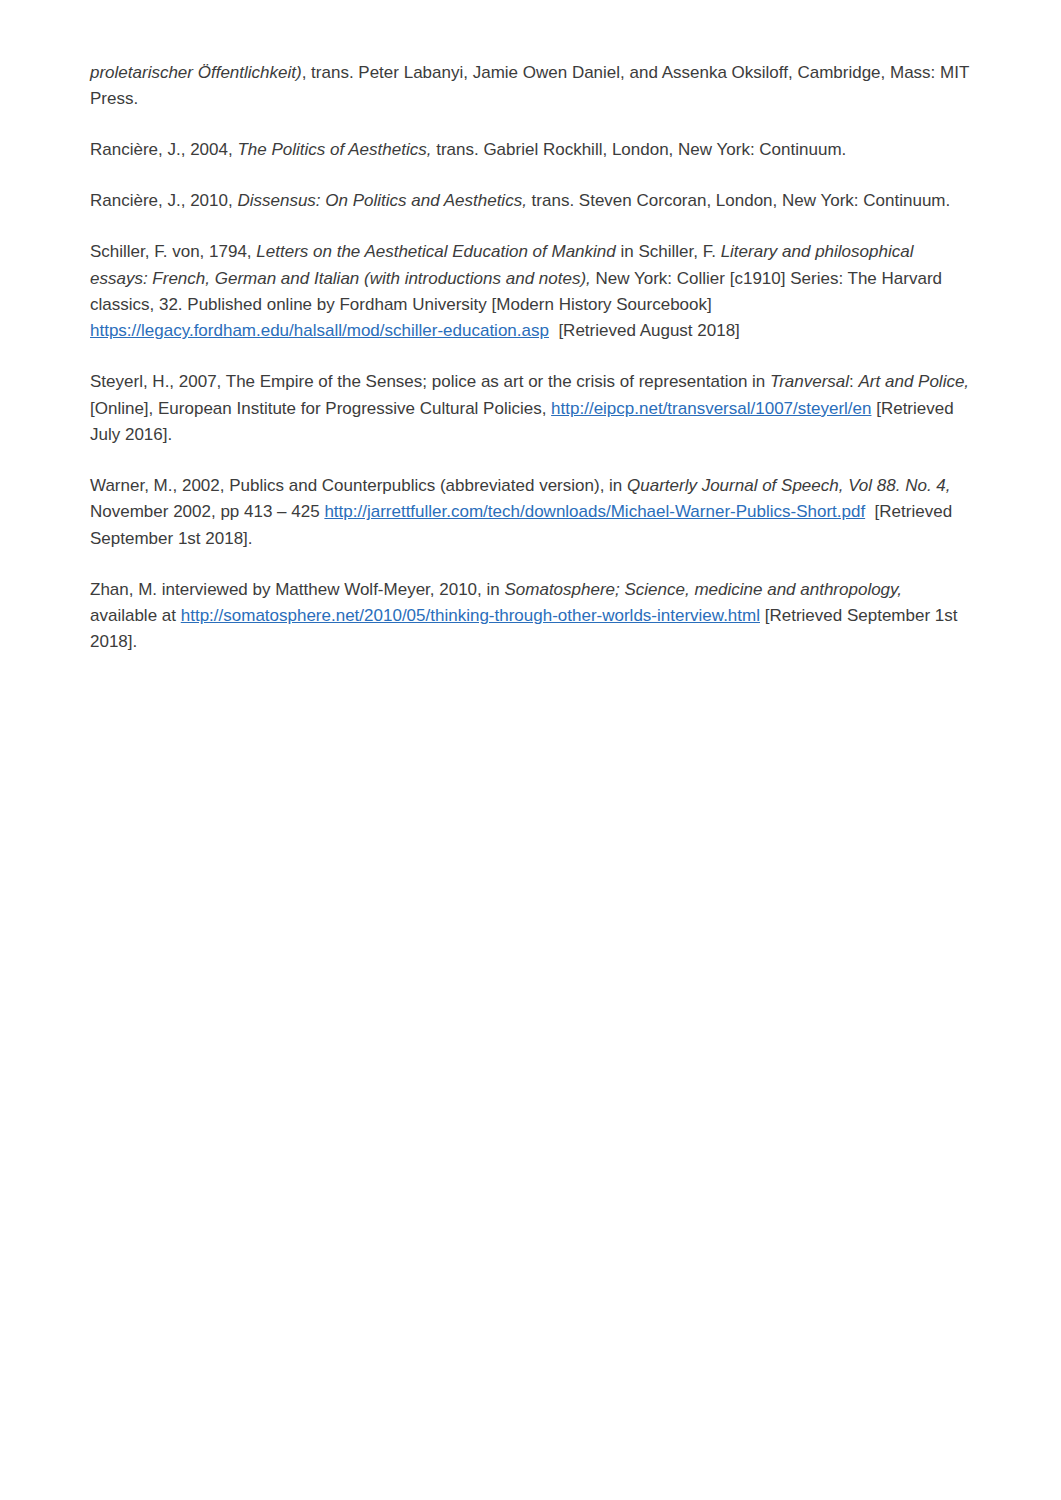proletarischer Öffentlichkeit), trans. Peter Labanyi, Jamie Owen Daniel, and Assenka Oksiloff, Cambridge, Mass: MIT Press.
Rancière, J., 2004, The Politics of Aesthetics, trans. Gabriel Rockhill, London, New York: Continuum.
Rancière, J., 2010, Dissensus: On Politics and Aesthetics, trans. Steven Corcoran, London, New York: Continuum.
Schiller, F. von, 1794, Letters on the Aesthetical Education of Mankind in Schiller, F. Literary and philosophical essays: French, German and Italian (with introductions and notes), New York: Collier [c1910] Series: The Harvard classics, 32. Published online by Fordham University [Modern History Sourcebook] https://legacy.fordham.edu/halsall/mod/schiller-education.asp [Retrieved August 2018]
Steyerl, H., 2007, The Empire of the Senses; police as art or the crisis of representation in Tranversal: Art and Police,[Online], European Institute for Progressive Cultural Policies, http://eipcp.net/transversal/1007/steyerl/en [Retrieved July 2016].
Warner, M., 2002, Publics and Counterpublics (abbreviated version), in Quarterly Journal of Speech, Vol 88. No. 4, November 2002, pp 413 – 425 http://jarrettfuller.com/tech/downloads/Michael-Warner-Publics-Short.pdf [Retrieved September 1st 2018].
Zhan, M. interviewed by Matthew Wolf-Meyer, 2010, in Somatosphere; Science, medicine and anthropology, available at http://somatosphere.net/2010/05/thinking-through-other-worlds-interview.html [Retrieved September 1st 2018].